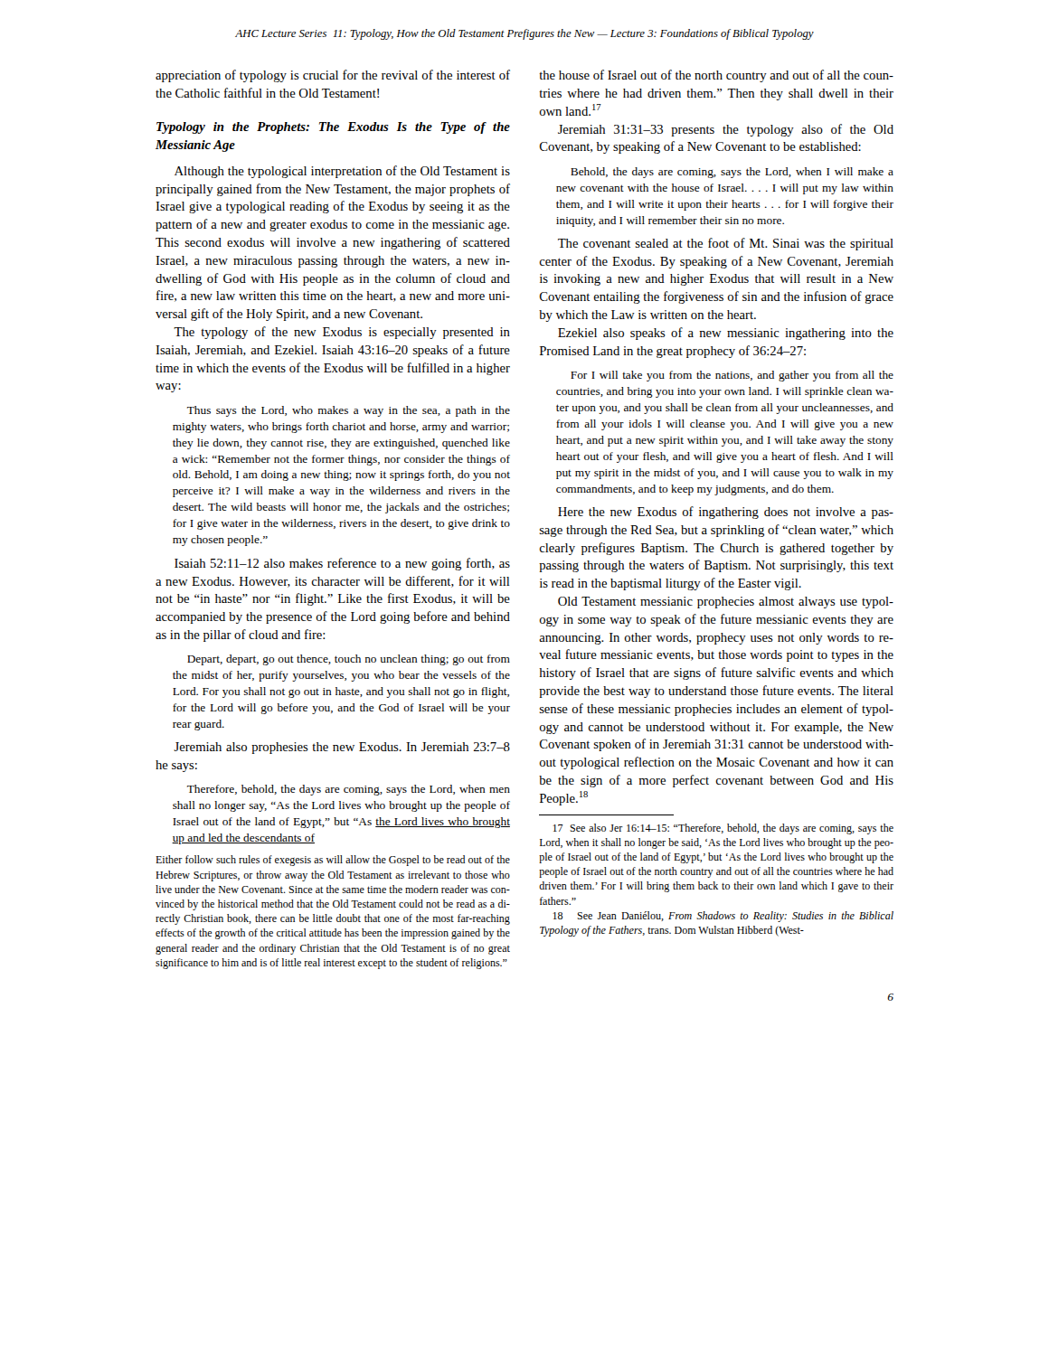AHC Lecture Series 11: Typology, How the Old Testament Prefigures the New — Lecture 3: Foundations of Biblical Typology
appreciation of typology is crucial for the revival of the interest of the Catholic faithful in the Old Testament!
Typology in the Prophets: The Exodus Is the Type of the Messianic Age
Although the typological interpretation of the Old Testament is principally gained from the New Testament, the major prophets of Israel give a typological reading of the Exodus by seeing it as the pattern of a new and greater exodus to come in the messianic age. This second exodus will involve a new ingathering of scattered Israel, a new miraculous passing through the waters, a new indwelling of God with His people as in the column of cloud and fire, a new law written this time on the heart, a new and more universal gift of the Holy Spirit, and a new Covenant.
The typology of the new Exodus is especially presented in Isaiah, Jeremiah, and Ezekiel. Isaiah 43:16–20 speaks of a future time in which the events of the Exodus will be fulfilled in a higher way:
Thus says the Lord, who makes a way in the sea, a path in the mighty waters, who brings forth chariot and horse, army and warrior; they lie down, they cannot rise, they are extinguished, quenched like a wick: “Remember not the former things, nor consider the things of old. Behold, I am doing a new thing; now it springs forth, do you not perceive it? I will make a way in the wilderness and rivers in the desert. The wild beasts will honor me, the jackals and the ostriches; for I give water in the wilderness, rivers in the desert, to give drink to my chosen people.”
Isaiah 52:11–12 also makes reference to a new going forth, as a new Exodus. However, its character will be different, for it will not be “in haste” nor “in flight.” Like the first Exodus, it will be accompanied by the presence of the Lord going before and behind as in the pillar of cloud and fire:
Depart, depart, go out thence, touch no unclean thing; go out from the midst of her, purify yourselves, you who bear the vessels of the Lord. For you shall not go out in haste, and you shall not go in flight, for the Lord will go before you, and the God of Israel will be your rear guard.
Jeremiah also prophesies the new Exodus. In Jeremiah 23:7–8 he says:
Therefore, behold, the days are coming, says the Lord, when men shall no longer say, “As the Lord lives who brought up the people of Israel out of the land of Egypt,” but “As the Lord lives who brought up and led the descendants of
Either follow such rules of exegesis as will allow the Gospel to be read out of the Hebrew Scriptures, or throw away the Old Testament as irrelevant to those who live under the New Covenant. Since at the same time the modern reader was convinced by the historical method that the Old Testament could not be read as a directly Christian book, there can be little doubt that one of the most far-reaching effects of the growth of the critical attitude has been the impression gained by the general reader and the ordinary Christian that the Old Testament is of no great significance to him and is of little real interest except to the student of religions.”
the house of Israel out of the north country and out of all the countries where he had driven them.” Then they shall dwell in their own land.17
Jeremiah 31:31–33 presents the typology also of the Old Covenant, by speaking of a New Covenant to be established:
Behold, the days are coming, says the Lord, when I will make a new covenant with the house of Israel. . . . I will put my law within them, and I will write it upon their hearts . . . for I will forgive their iniquity, and I will remember their sin no more.
The covenant sealed at the foot of Mt. Sinai was the spiritual center of the Exodus. By speaking of a New Covenant, Jeremiah is invoking a new and higher Exodus that will result in a New Covenant entailing the forgiveness of sin and the infusion of grace by which the Law is written on the heart.
Ezekiel also speaks of a new messianic ingathering into the Promised Land in the great prophecy of 36:24–27:
For I will take you from the nations, and gather you from all the countries, and bring you into your own land. I will sprinkle clean water upon you, and you shall be clean from all your uncleannesses, and from all your idols I will cleanse you. And I will give you a new heart, and put a new spirit within you, and I will take away the stony heart out of your flesh, and will give you a heart of flesh. And I will put my spirit in the midst of you, and I will cause you to walk in my commandments, and to keep my judgments, and do them.
Here the new Exodus of ingathering does not involve a passage through the Red Sea, but a sprinkling of “clean water,” which clearly prefigures Baptism. The Church is gathered together by passing through the waters of Baptism. Not surprisingly, this text is read in the baptismal liturgy of the Easter vigil.
Old Testament messianic prophecies almost always use typology in some way to speak of the future messianic events they are announcing. In other words, prophecy uses not only words to reveal future messianic events, but those words point to types in the history of Israel that are signs of future salvific events and which provide the best way to understand those future events. The literal sense of these messianic prophecies includes an element of typology and cannot be understood without it. For example, the New Covenant spoken of in Jeremiah 31:31 cannot be understood without typological reflection on the Mosaic Covenant and how it can be the sign of a more perfect covenant between God and His People.18
17 See also Jer 16:14–15: “Therefore, behold, the days are coming, says the Lord, when it shall no longer be said, ‘As the Lord lives who brought up the people of Israel out of the land of Egypt,’ but ‘As the Lord lives who brought up the people of Israel out of the north country and out of all the countries where he had driven them.’ For I will bring them back to their own land which I gave to their fathers.”
18 See Jean Daniélou, From Shadows to Reality: Studies in the Biblical Typology of the Fathers, trans. Dom Wulstan Hibberd (West-
6